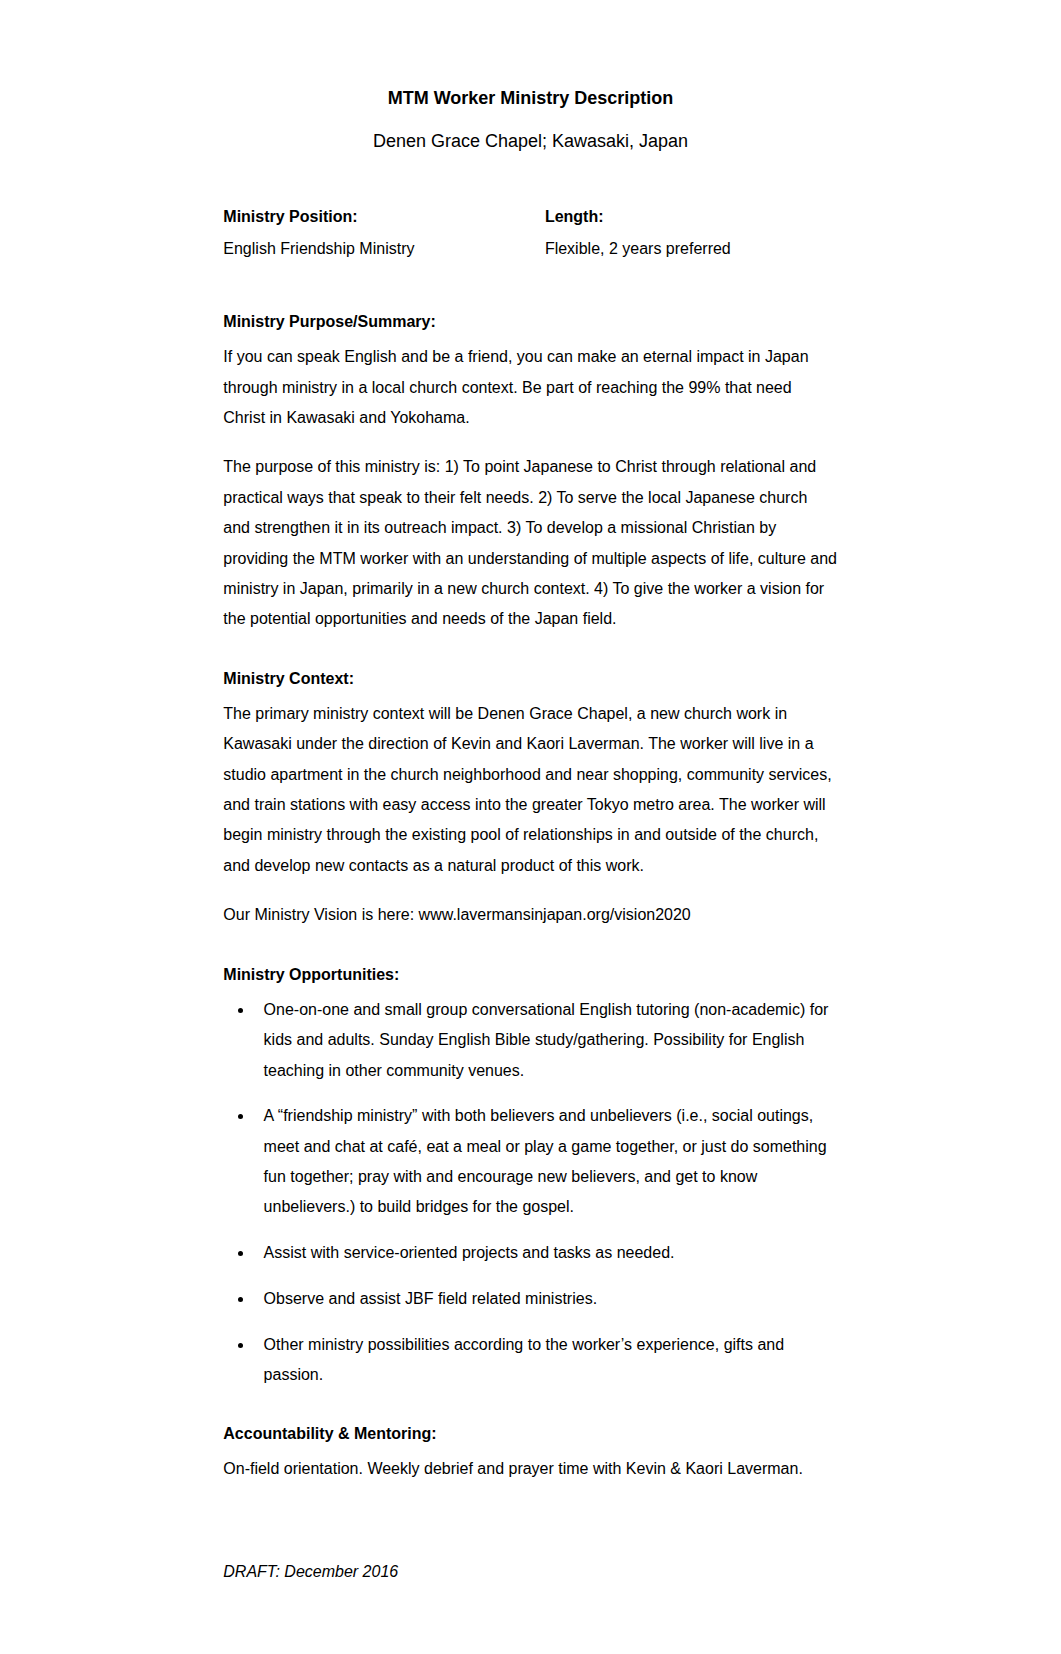MTM Worker Ministry Description
Denen Grace Chapel; Kawasaki, Japan
| Ministry Position: | Length: |
| English Friendship Ministry | Flexible, 2 years preferred |
Ministry Purpose/Summary:
If you can speak English and be a friend, you can make an eternal impact in Japan through ministry in a local church context. Be part of reaching the 99% that need Christ in Kawasaki and Yokohama.
The purpose of this ministry is: 1) To point Japanese to Christ through relational and practical ways that speak to their felt needs. 2) To serve the local Japanese church and strengthen it in its outreach impact. 3) To develop a missional Christian by providing the MTM worker with an understanding of multiple aspects of life, culture and ministry in Japan, primarily in a new church context. 4) To give the worker a vision for the potential opportunities and needs of the Japan field.
Ministry Context:
The primary ministry context will be Denen Grace Chapel, a new church work in Kawasaki under the direction of Kevin and Kaori Laverman. The worker will live in a studio apartment in the church neighborhood and near shopping, community services, and train stations with easy access into the greater Tokyo metro area. The worker will begin ministry through the existing pool of relationships in and outside of the church, and develop new contacts as a natural product of this work.
Our Ministry Vision is here: www.lavermansinjapan.org/vision2020
Ministry Opportunities:
One-on-one and small group conversational English tutoring (non-academic) for kids and adults. Sunday English Bible study/gathering. Possibility for English teaching in other community venues.
A “friendship ministry” with both believers and unbelievers (i.e., social outings, meet and chat at café, eat a meal or play a game together, or just do something fun together; pray with and encourage new believers, and get to know unbelievers.) to build bridges for the gospel.
Assist with service-oriented projects and tasks as needed.
Observe and assist JBF field related ministries.
Other ministry possibilities according to the worker’s experience, gifts and passion.
Accountability & Mentoring:
On-field orientation. Weekly debrief and prayer time with Kevin & Kaori Laverman.
DRAFT: December 2016